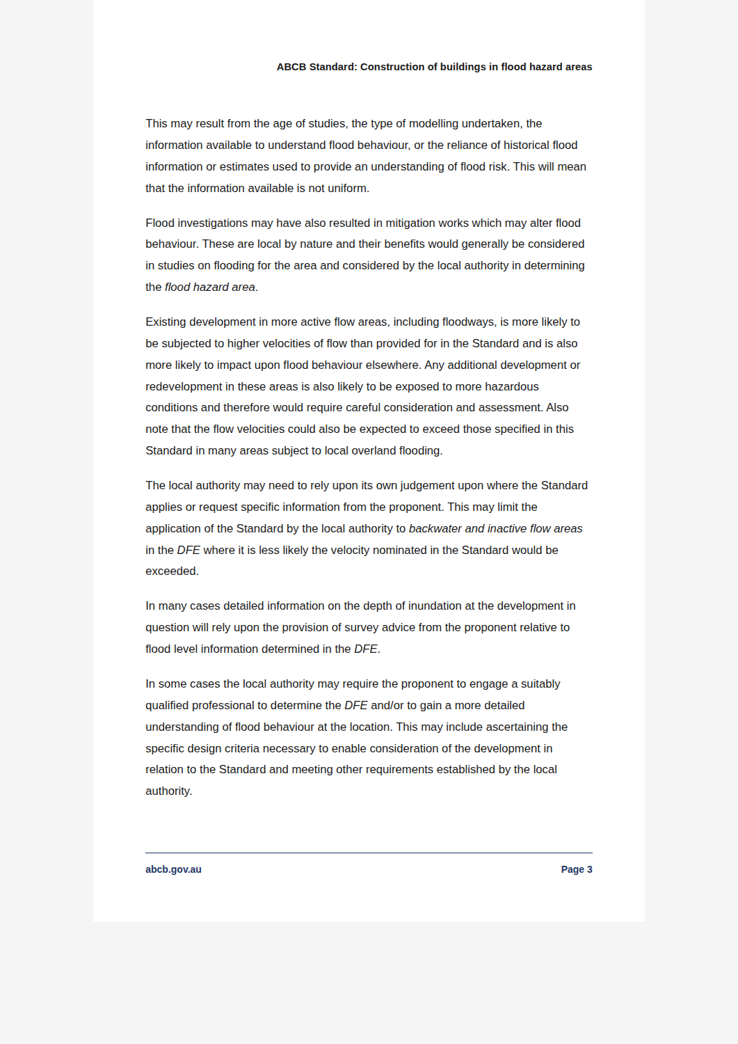ABCB Standard: Construction of buildings in flood hazard areas
This may result from the age of studies, the type of modelling undertaken, the information available to understand flood behaviour, or the reliance of historical flood information or estimates used to provide an understanding of flood risk. This will mean that the information available is not uniform.
Flood investigations may have also resulted in mitigation works which may alter flood behaviour. These are local by nature and their benefits would generally be considered in studies on flooding for the area and considered by the local authority in determining the flood hazard area.
Existing development in more active flow areas, including floodways, is more likely to be subjected to higher velocities of flow than provided for in the Standard and is also more likely to impact upon flood behaviour elsewhere. Any additional development or redevelopment in these areas is also likely to be exposed to more hazardous conditions and therefore would require careful consideration and assessment. Also note that the flow velocities could also be expected to exceed those specified in this Standard in many areas subject to local overland flooding.
The local authority may need to rely upon its own judgement upon where the Standard applies or request specific information from the proponent. This may limit the application of the Standard by the local authority to backwater and inactive flow areas in the DFE where it is less likely the velocity nominated in the Standard would be exceeded.
In many cases detailed information on the depth of inundation at the development in question will rely upon the provision of survey advice from the proponent relative to flood level information determined in the DFE.
In some cases the local authority may require the proponent to engage a suitably qualified professional to determine the DFE and/or to gain a more detailed understanding of flood behaviour at the location. This may include ascertaining the specific design criteria necessary to enable consideration of the development in relation to the Standard and meeting other requirements established by the local authority.
abcb.gov.au Page 3